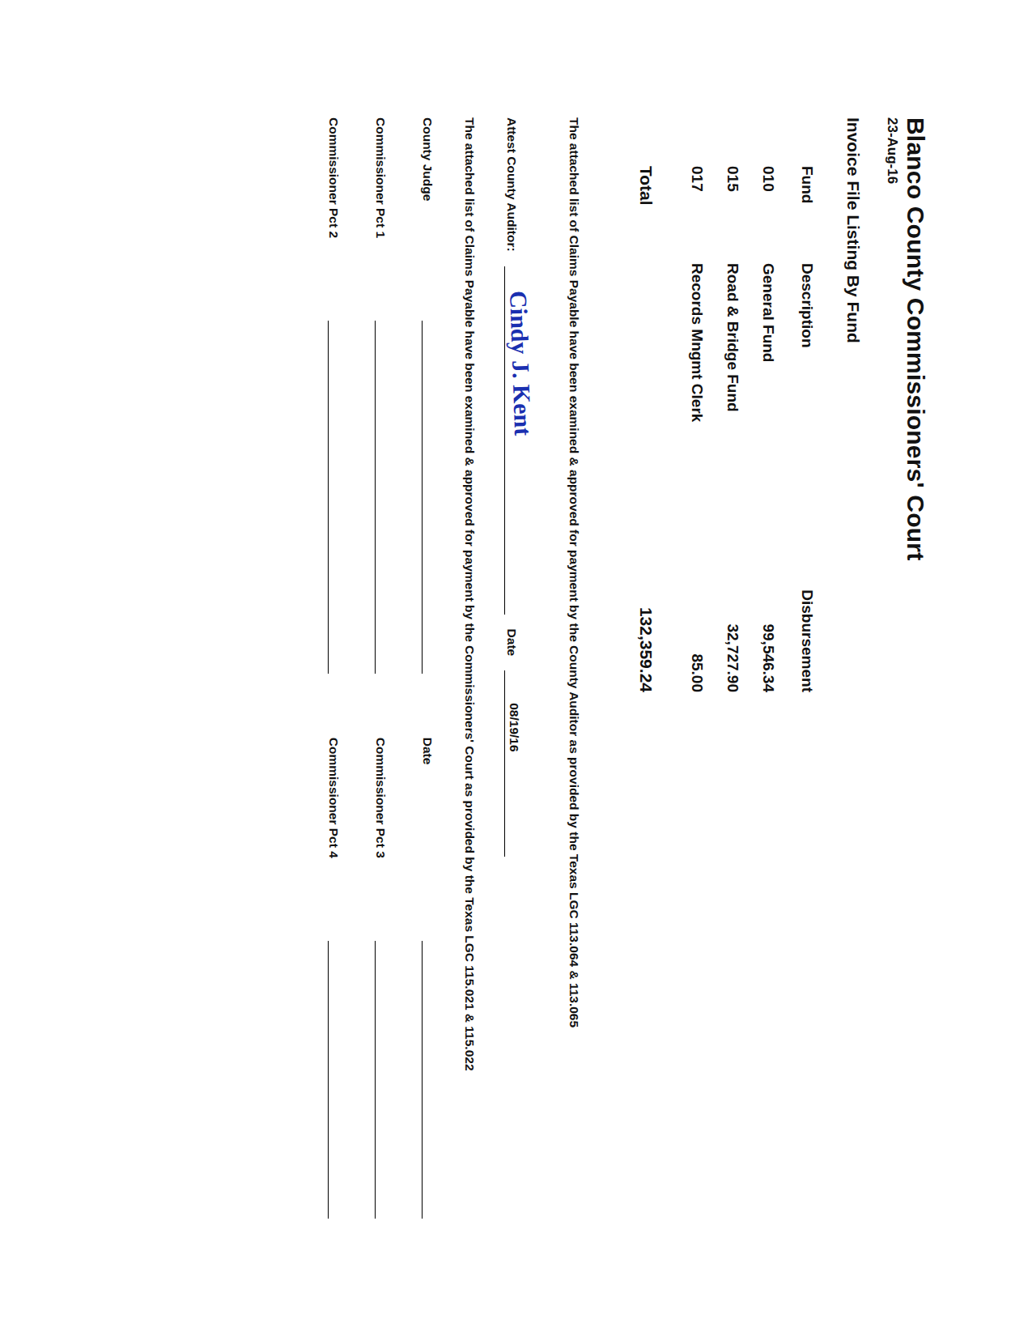Blanco County Commissioners' Court
23-Aug-16
Invoice File Listing By Fund
| Fund | Description | Disbursement |
| --- | --- | --- |
| 010 | General Fund | 99,546.34 |
| 015 | Road & Bridge Fund | 32,727.90 |
| 017 | Records Mngmt Clerk | 85.00 |
| Total | | 132,359.24 |
The attached list of Claims Payable have been examined & approved for payment by the County Auditor as provided by the Texas LGC 113.064 & 113.065
Attest County Auditor: Cindy J. Kent Date 08/19/16
The attached list of Claims Payable have been examined & approved for payment by the Commissioners' Court as provided by the Texas LGC 115.021 & 115.022
| County Judge | | | Date | |
| Commissioner Pct 1 | | | Commissioner Pct 3 | |
| Commissioner Pct 2 | | | Commissioner Pct 4 | |